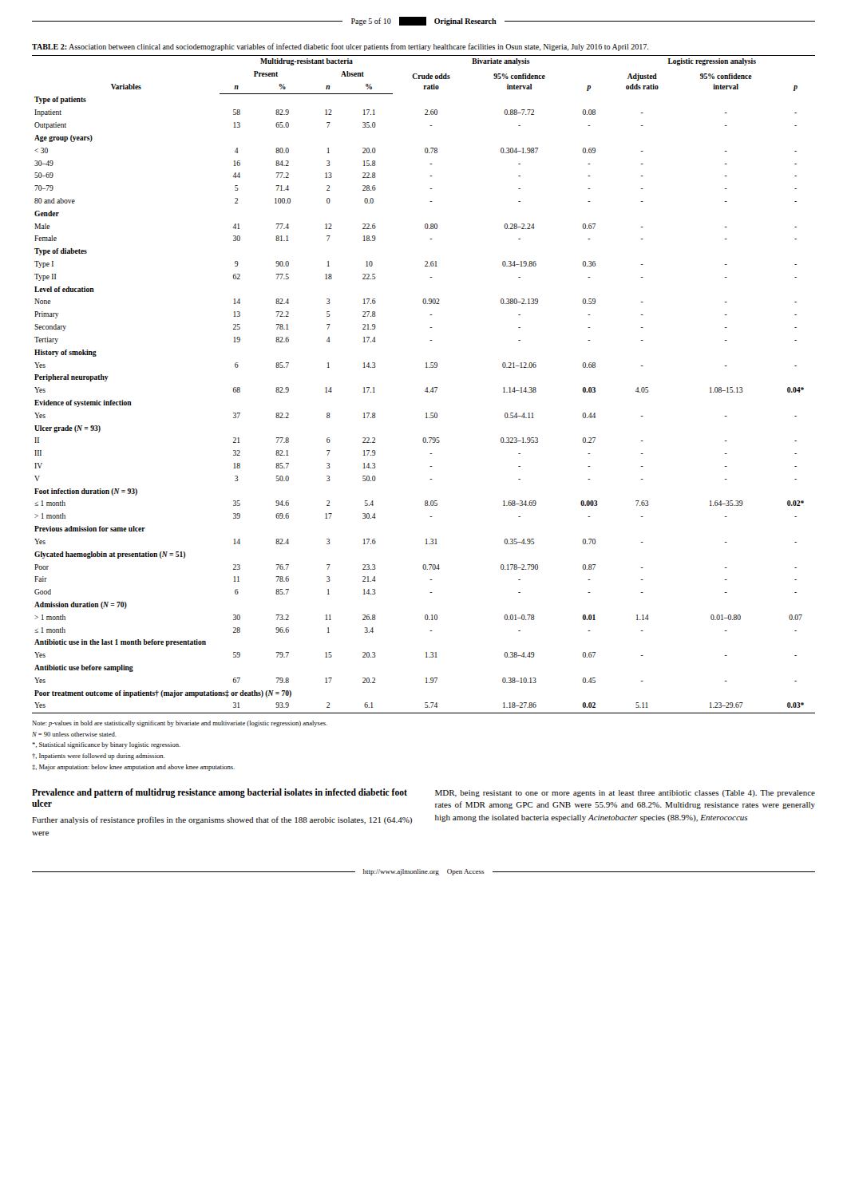Page 5 of 10
Original Research
TABLE 2: Association between clinical and sociodemographic variables of infected diabetic foot ulcer patients from tertiary healthcare facilities in Osun state, Nigeria, July 2016 to April 2017.
| Variables | Multidrug-resistant bacteria | Bivariate analysis | Logistic regression analysis |
| --- | --- | --- | --- |
| Present | Absent | Crude odds ratio | 95% confidence interval | p | Adjusted odds ratio | 95% confidence interval | p |
| n | % | n | % |
| Type of patients |
| Inpatient | 58 | 82.9 | 12 | 17.1 | 2.60 | 0.88–7.72 | 0.08 | - | - | - |
| Outpatient | 13 | 65.0 | 7 | 35.0 | - | - | - | - | - | - |
| Age group (years) |
| < 30 | 4 | 80.0 | 1 | 20.0 | 0.78 | 0.304–1.987 | 0.69 | - | - | - |
| 30–49 | 16 | 84.2 | 3 | 15.8 | - | - | - | - | - | - |
| 50–69 | 44 | 77.2 | 13 | 22.8 | - | - | - | - | - | - |
| 70–79 | 5 | 71.4 | 2 | 28.6 | - | - | - | - | - | - |
| 80 and above | 2 | 100.0 | 0 | 0.0 | - | - | - | - | - | - |
| Gender |
| Male | 41 | 77.4 | 12 | 22.6 | 0.80 | 0.28–2.24 | 0.67 | - | - | - |
| Female | 30 | 81.1 | 7 | 18.9 | - | - | - | - | - | - |
| Type of diabetes |
| Type I | 9 | 90.0 | 1 | 10 | 2.61 | 0.34–19.86 | 0.36 | - | - | - |
| Type II | 62 | 77.5 | 18 | 22.5 | - | - | - | - | - | - |
| Level of education |
| None | 14 | 82.4 | 3 | 17.6 | 0.902 | 0.380–2.139 | 0.59 | - | - | - |
| Primary | 13 | 72.2 | 5 | 27.8 | - | - | - | - | - | - |
| Secondary | 25 | 78.1 | 7 | 21.9 | - | - | - | - | - | - |
| Tertiary | 19 | 82.6 | 4 | 17.4 | - | - | - | - | - | - |
| History of smoking |
| Yes | 6 | 85.7 | 1 | 14.3 | 1.59 | 0.21–12.06 | 0.68 | - | - | - |
| Peripheral neuropathy |
| Yes | 68 | 82.9 | 14 | 17.1 | 4.47 | 1.14–14.38 | 0.03 | 4.05 | 1.08–15.13 | 0.04* |
| Evidence of systemic infection |
| Yes | 37 | 82.2 | 8 | 17.8 | 1.50 | 0.54–4.11 | 0.44 | - | - | - |
| Ulcer grade ( N = 93) |
| II | 21 | 77.8 | 6 | 22.2 | 0.795 | 0.323–1.953 | 0.27 | - | - | - |
| III | 32 | 82.1 | 7 | 17.9 | - | - | - | - | - | - |
| IV | 18 | 85.7 | 3 | 14.3 | - | - | - | - | - | - |
| V | 3 | 50.0 | 3 | 50.0 | - | - | - | - | - | - |
| Foot infection duration ( N = 93) |
| ≤ 1 month | 35 | 94.6 | 2 | 5.4 | 8.05 | 1.68–34.69 | 0.003 | 7.63 | 1.64–35.39 | 0.02* |
| > 1 month | 39 | 69.6 | 17 | 30.4 | - | - | - | - | - | - |
| Previous admission for same ulcer |
| Yes | 14 | 82.4 | 3 | 17.6 | 1.31 | 0.35–4.95 | 0.70 | - | - | - |
| Glycated haemoglobin at presentation ( N = 51) |
| Poor | 23 | 76.7 | 7 | 23.3 | 0.704 | 0.178–2.790 | 0.87 | - | - | - |
| Fair | 11 | 78.6 | 3 | 21.4 | - | - | - | - | - | - |
| Good | 6 | 85.7 | 1 | 14.3 | - | - | - | - | - | - |
| Admission duration ( N = 70) |
| > 1 month | 30 | 73.2 | 11 | 26.8 | 0.10 | 0.01–0.78 | 0.01 | 1.14 | 0.01–0.80 | 0.07 |
| ≤ 1 month | 28 | 96.6 | 1 | 3.4 | - | - | - | - | - | - |
| Antibiotic use in the last 1 month before presentation |
| Yes | 59 | 79.7 | 15 | 20.3 | 1.31 | 0.38–4.49 | 0.67 | - | - | - |
| Antibiotic use before sampling |
| Yes | 67 | 79.8 | 17 | 20.2 | 1.97 | 0.38–10.13 | 0.45 | - | - | - |
| Poor treatment outcome of inpatients† (major amputations‡ or deaths) ( N = 70) |
| Yes | 31 | 93.9 | 2 | 6.1 | 5.74 | 1.18–27.86 | 0.02 | 5.11 | 1.23–29.67 | 0.03* |
Note: p-values in bold are statistically significant by bivariate and multivariate (logistic regression) analyses.
N = 90 unless otherwise stated.
*, Statistical significance by binary logistic regression.
†, Inpatients were followed up during admission.
‡, Major amputation: below knee amputation and above knee amputations.
Prevalence and pattern of multidrug resistance among bacterial isolates in infected diabetic foot ulcer
Further analysis of resistance profiles in the organisms showed that of the 188 aerobic isolates, 121 (64.4%) were
MDR, being resistant to one or more agents in at least three antibiotic classes (Table 4). The prevalence rates of MDR among GPC and GNB were 55.9% and 68.2%. Multidrug resistance rates were generally high among the isolated bacteria especially Acinetobacter species (88.9%), Enterococcus
http://www.ajlmonline.org
Open Access